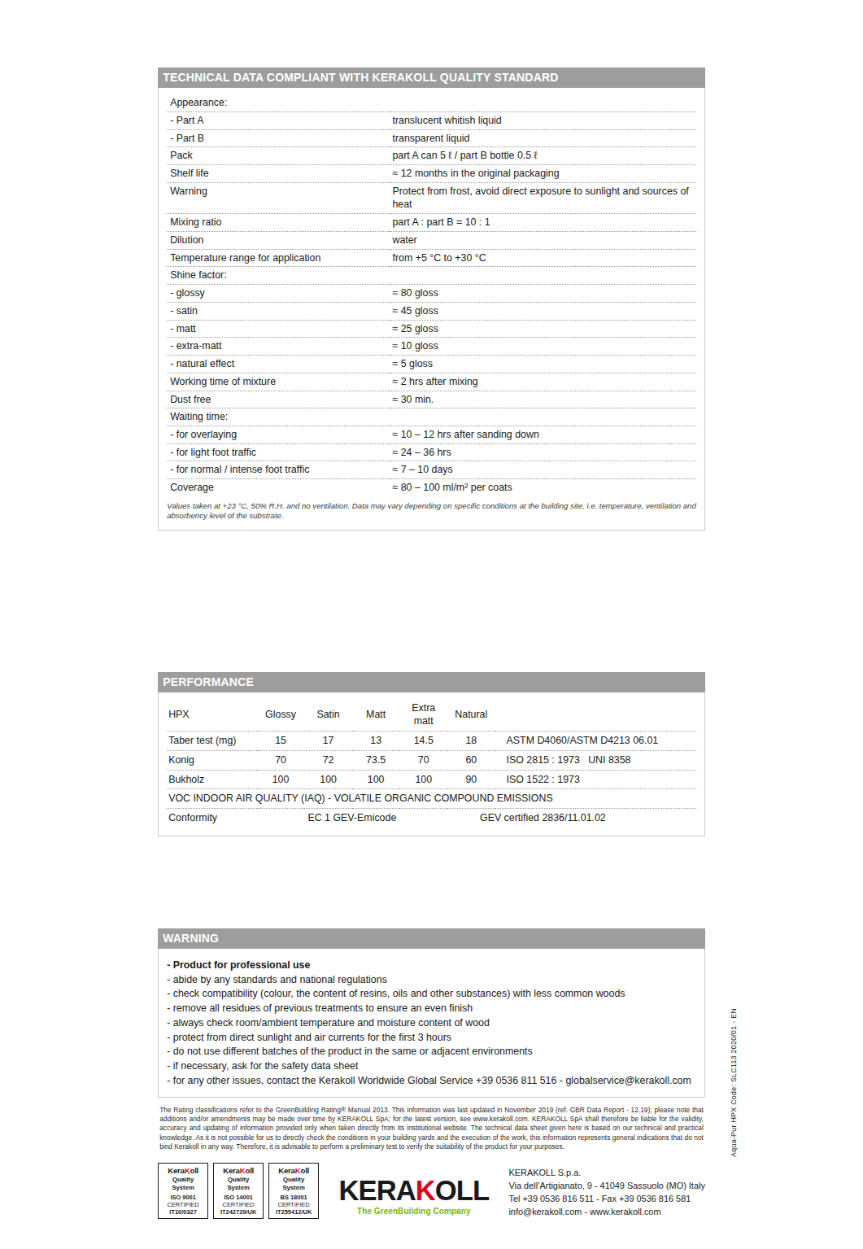Technical data compliant with Kerakoll Quality Standard
| Appearance: | |
| - Part A | translucent whitish liquid |
| - Part B | transparent liquid |
| Pack | part A can 5 ℓ / part B bottle 0.5 ℓ |
| Shelf life | ≈ 12 months in the original packaging |
| Warning | Protect from frost, avoid direct exposure to sunlight and sources of heat |
| Mixing ratio | part A : part B = 10 : 1 |
| Dilution | water |
| Temperature range for application | from +5 °C to +30 °C |
| Shine factor: | |
| - glossy | ≈ 80 gloss |
| - satin | ≈ 45 gloss |
| - matt | ≈ 25 gloss |
| - extra-matt | ≈ 10 gloss |
| - natural effect | ≈ 5 gloss |
| Working time of mixture | ≈ 2 hrs after mixing |
| Dust free | ≈ 30 min. |
| Waiting time: | |
| - for overlaying | ≈ 10 – 12 hrs after sanding down |
| - for light foot traffic | ≈ 24 – 36 hrs |
| - for normal / intense foot traffic | ≈ 7 – 10 days |
| Coverage | ≈ 80 – 100 ml/m² per coats |
Values taken at +23 °C, 50% R.H. and no ventilation. Data may vary depending on specific conditions at the building site, i.e. temperature, ventilation and absorbency level of the substrate.
Performance
| HPX | Glossy | Satin | Matt | Extra matt | Natural | |
| --- | --- | --- | --- | --- | --- | --- |
| Taber test (mg) | 15 | 17 | 13 | 14.5 | 18 | ASTM D4060/ASTM D4213 06.01 |
| Konig | 70 | 72 | 73.5 | 70 | 60 | ISO 2815 : 1973 UNI 8358 |
| Bukholz | 100 | 100 | 100 | 100 | 90 | ISO 1522 : 1973 |
| VOC INDOOR AIR QUALITY (IAQ) - VOLATILE ORGANIC COMPOUND EMISSIONS |
| Conformity | EC 1 GEV-Emicode | GEV certified 2836/11.01.02 |
Warning
- Product for professional use
- abide by any standards and national regulations
- check compatibility (colour, the content of resins, oils and other substances) with less common woods
- remove all residues of previous treatments to ensure an even finish
- always check room/ambient temperature and moisture content of wood
- protect from direct sunlight and air currents for the first 3 hours
- do not use different batches of the product in the same or adjacent environments
- if necessary, ask for the safety data sheet
- for any other issues, contact the Kerakoll Worldwide Global Service +39 0536 811 516 - globalservice@kerakoll.com
The Rating classifications refer to the GreenBuilding Rating® Manual 2013. This information was last updated in November 2019 (ref. GBR Data Report - 12.19); please note that additions and/or amendments may be made over time by KERAKOLL SpA; for the latest version, see www.kerakoll.com. KERAKOLL SpA shall therefore be liable for the validity, accuracy and updating of information provided only when taken directly from its institutional website. The technical data sheet given here is based on our technical and practical knowledge. As it is not possible for us to directly check the conditions in your building yards and the execution of the work, this information represents general indications that do not bind Kerakoll in any way. Therefore, it is advisable to perform a preliminary test to verify the suitability of the product for your purposes.
KeraKoll
Quality
System
ISO 9001
CERTIFIED
IT10/0327
KeraKoll
Quality
System
ISO 14001
CERTIFIED
IT242729/UK
KeraKoll
Quality
System
BS 18001
CERTIFIED
IT255412/UK
KERAKOLL
The GreenBuilding Company
KERAKOLL S.p.a.
Via dell’Artigianato, 9 - 41049 Sassuolo (MO) Italy
Tel +39 0536 816 511 - Fax +39 0536 816 581
info@kerakoll.com - www.kerakoll.com
Aqua-Pur HPX Code: SLC113 2020/01 - EN